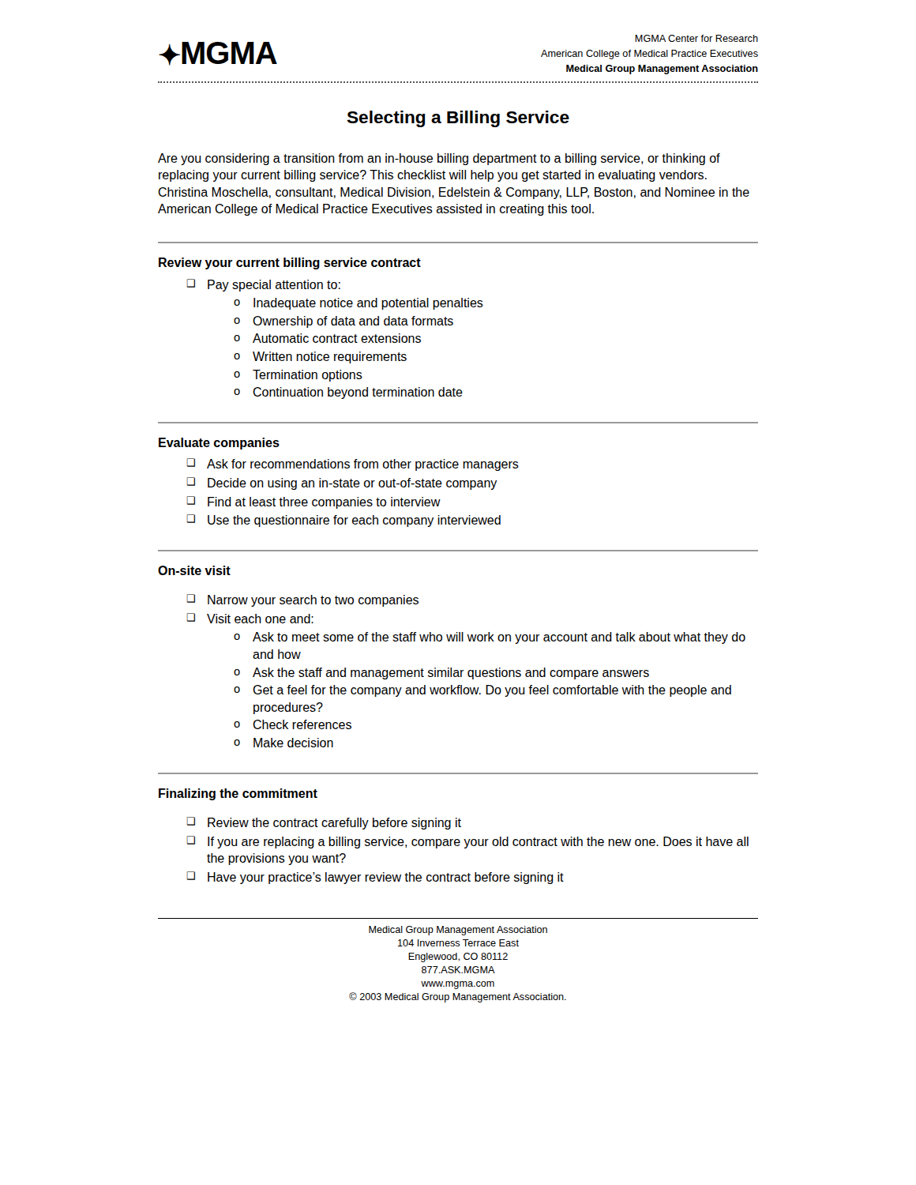✦MGMA
MGMA Center for Research
American College of Medical Practice Executives
Medical Group Management Association
Selecting a Billing Service
Are you considering a transition from an in-house billing department to a billing service, or thinking of replacing your current billing service? This checklist will help you get started in evaluating vendors. Christina Moschella, consultant, Medical Division, Edelstein & Company, LLP, Boston, and Nominee in the American College of Medical Practice Executives assisted in creating this tool.
Review your current billing service contract
Pay special attention to:
Inadequate notice and potential penalties
Ownership of data and data formats
Automatic contract extensions
Written notice requirements
Termination options
Continuation beyond termination date
Evaluate companies
Ask for recommendations from other practice managers
Decide on using an in-state or out-of-state company
Find at least three companies to interview
Use the questionnaire for each company interviewed
On-site visit
Narrow your search to two companies
Visit each one and:
Ask to meet some of the staff who will work on your account and talk about what they do and how
Ask the staff and management similar questions and compare answers
Get a feel for the company and workflow. Do you feel comfortable with the people and procedures?
Check references
Make decision
Finalizing the commitment
Review the contract carefully before signing it
If you are replacing a billing service, compare your old contract with the new one. Does it have all the provisions you want?
Have your practice’s lawyer review the contract before signing it
Medical Group Management Association
104 Inverness Terrace East
Englewood, CO 80112
877.ASK.MGMA
www.mgma.com
© 2003 Medical Group Management Association.